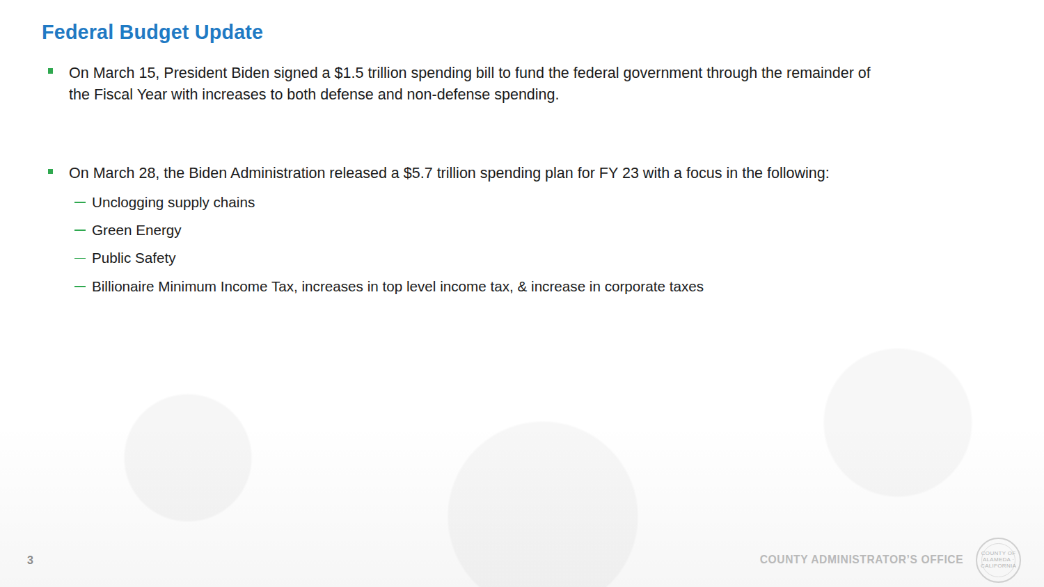Federal Budget Update
On March 15, President Biden signed a $1.5 trillion spending bill to fund the federal government through the remainder of the Fiscal Year with increases to both defense and non-defense spending.
On March 28, the Biden Administration released a $5.7 trillion spending plan for FY 23 with a focus in the following:
Unclogging supply chains
Green Energy
Public Safety
Billionaire Minimum Income Tax, increases in top level income tax, & increase in corporate taxes
3
County Administrator’s Office
COUNTY OF ALAMEDA · CALIFORNIA